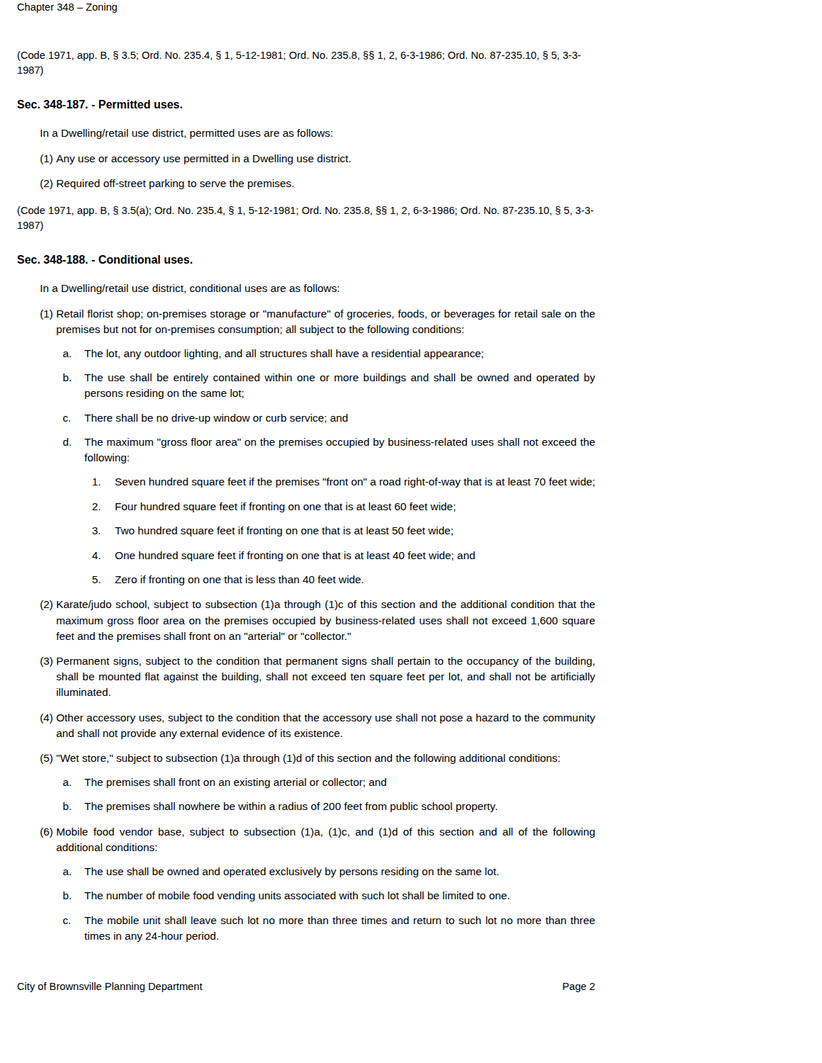Chapter 348 – Zoning
(Code 1971, app. B, § 3.5; Ord. No. 235.4, § 1, 5-12-1981; Ord. No. 235.8, §§ 1, 2, 6-3-1986; Ord. No. 87-235.10, § 5, 3-3-1987)
Sec. 348-187. - Permitted uses.
In a Dwelling/retail use district, permitted uses are as follows:
(1) Any use or accessory use permitted in a Dwelling use district.
(2) Required off-street parking to serve the premises.
(Code 1971, app. B, § 3.5(a); Ord. No. 235.4, § 1, 5-12-1981; Ord. No. 235.8, §§ 1, 2, 6-3-1986; Ord. No. 87-235.10, § 5, 3-3-1987)
Sec. 348-188. - Conditional uses.
In a Dwelling/retail use district, conditional uses are as follows:
(1) Retail florist shop; on-premises storage or "manufacture" of groceries, foods, or beverages for retail sale on the premises but not for on-premises consumption; all subject to the following conditions:
a. The lot, any outdoor lighting, and all structures shall have a residential appearance;
b. The use shall be entirely contained within one or more buildings and shall be owned and operated by persons residing on the same lot;
c. There shall be no drive-up window or curb service; and
d. The maximum "gross floor area" on the premises occupied by business-related uses shall not exceed the following:
1. Seven hundred square feet if the premises "front on" a road right-of-way that is at least 70 feet wide;
2. Four hundred square feet if fronting on one that is at least 60 feet wide;
3. Two hundred square feet if fronting on one that is at least 50 feet wide;
4. One hundred square feet if fronting on one that is at least 40 feet wide; and
5. Zero if fronting on one that is less than 40 feet wide.
(2) Karate/judo school, subject to subsection (1)a through (1)c of this section and the additional condition that the maximum gross floor area on the premises occupied by business-related uses shall not exceed 1,600 square feet and the premises shall front on an "arterial" or "collector."
(3) Permanent signs, subject to the condition that permanent signs shall pertain to the occupancy of the building, shall be mounted flat against the building, shall not exceed ten square feet per lot, and shall not be artificially illuminated.
(4) Other accessory uses, subject to the condition that the accessory use shall not pose a hazard to the community and shall not provide any external evidence of its existence.
(5)"Wet store," subject to subsection (1)a through (1)d of this section and the following additional conditions:
a. The premises shall front on an existing arterial or collector; and
b. The premises shall nowhere be within a radius of 200 feet from public school property.
(6) Mobile food vendor base, subject to subsection (1)a, (1)c, and (1)d of this section and all of the following additional conditions:
a. The use shall be owned and operated exclusively by persons residing on the same lot.
b. The number of mobile food vending units associated with such lot shall be limited to one.
c. The mobile unit shall leave such lot no more than three times and return to such lot no more than three times in any 24-hour period.
City of Brownsville Planning Department Page 2